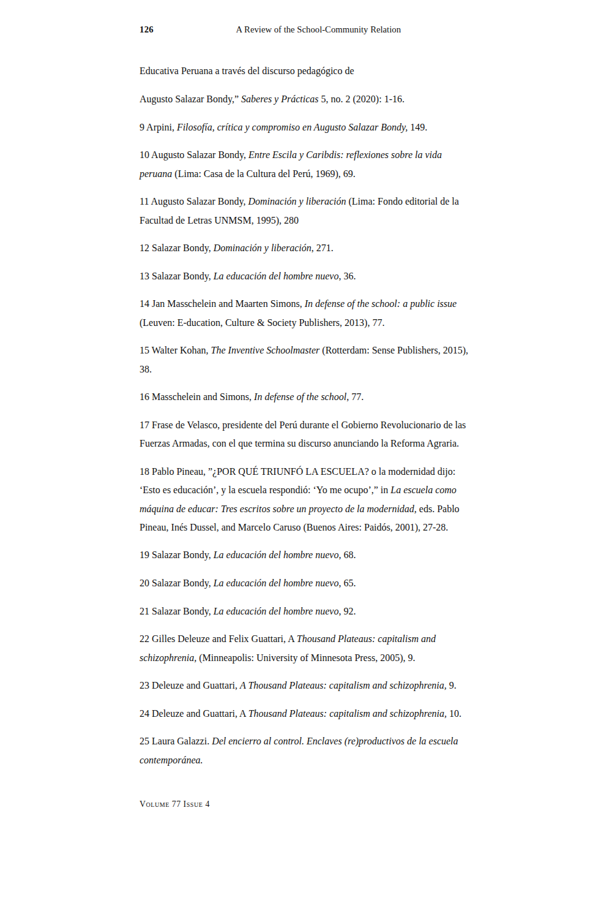126 A Review of the School-Community Relation
Educativa Peruana a través del discurso pedagógico de
Augusto Salazar Bondy,” Saberes y Prácticas 5, no. 2 (2020): 1-16.
9 Arpini, Filosofía, crítica y compromiso en Augusto Salazar Bondy, 149.
10 Augusto Salazar Bondy, Entre Escila y Caribdis: reflexiones sobre la vida peruana (Lima: Casa de la Cultura del Perú, 1969), 69.
11 Augusto Salazar Bondy, Dominación y liberación (Lima: Fondo editorial de la Facultad de Letras UNMSM, 1995), 280
12 Salazar Bondy, Dominación y liberación, 271.
13 Salazar Bondy, La educación del hombre nuevo, 36.
14 Jan Masschelein and Maarten Simons, In defense of the school: a public issue (Leuven: E-ducation, Culture & Society Publishers, 2013), 77.
15 Walter Kohan, The Inventive Schoolmaster (Rotterdam: Sense Publishers, 2015), 38.
16 Masschelein and Simons, In defense of the school, 77.
17 Frase de Velasco, presidente del Perú durante el Gobierno Revolucionario de las Fuerzas Armadas, con el que termina su discurso anunciando la Reforma Agraria.
18 Pablo Pineau, ”¿POR QUÉ TRIUNFÓ LA ESCUELA? o la modernidad dijo: ‘Esto es educación’, y la escuela respondió: ‘Yo me ocupo’,” in La escuela como máquina de educar: Tres escritos sobre un proyecto de la modernidad, eds. Pablo Pineau, Inés Dussel, and Marcelo Caruso (Buenos Aires: Paidós, 2001), 27-28.
19 Salazar Bondy, La educación del hombre nuevo, 68.
20 Salazar Bondy, La educación del hombre nuevo, 65.
21 Salazar Bondy, La educación del hombre nuevo, 92.
22 Gilles Deleuze and Felix Guattari, A Thousand Plateaus: capitalism and schizophrenia, (Minneapolis: University of Minnesota Press, 2005), 9.
23 Deleuze and Guattari, A Thousand Plateaus: capitalism and schizophrenia, 9.
24 Deleuze and Guattari, A Thousand Plateaus: capitalism and schizophrenia, 10.
25 Laura Galazzi. Del encierro al control. Enclaves (re)productivos de la escuela contemporánea.
Volume 77 Issue 4